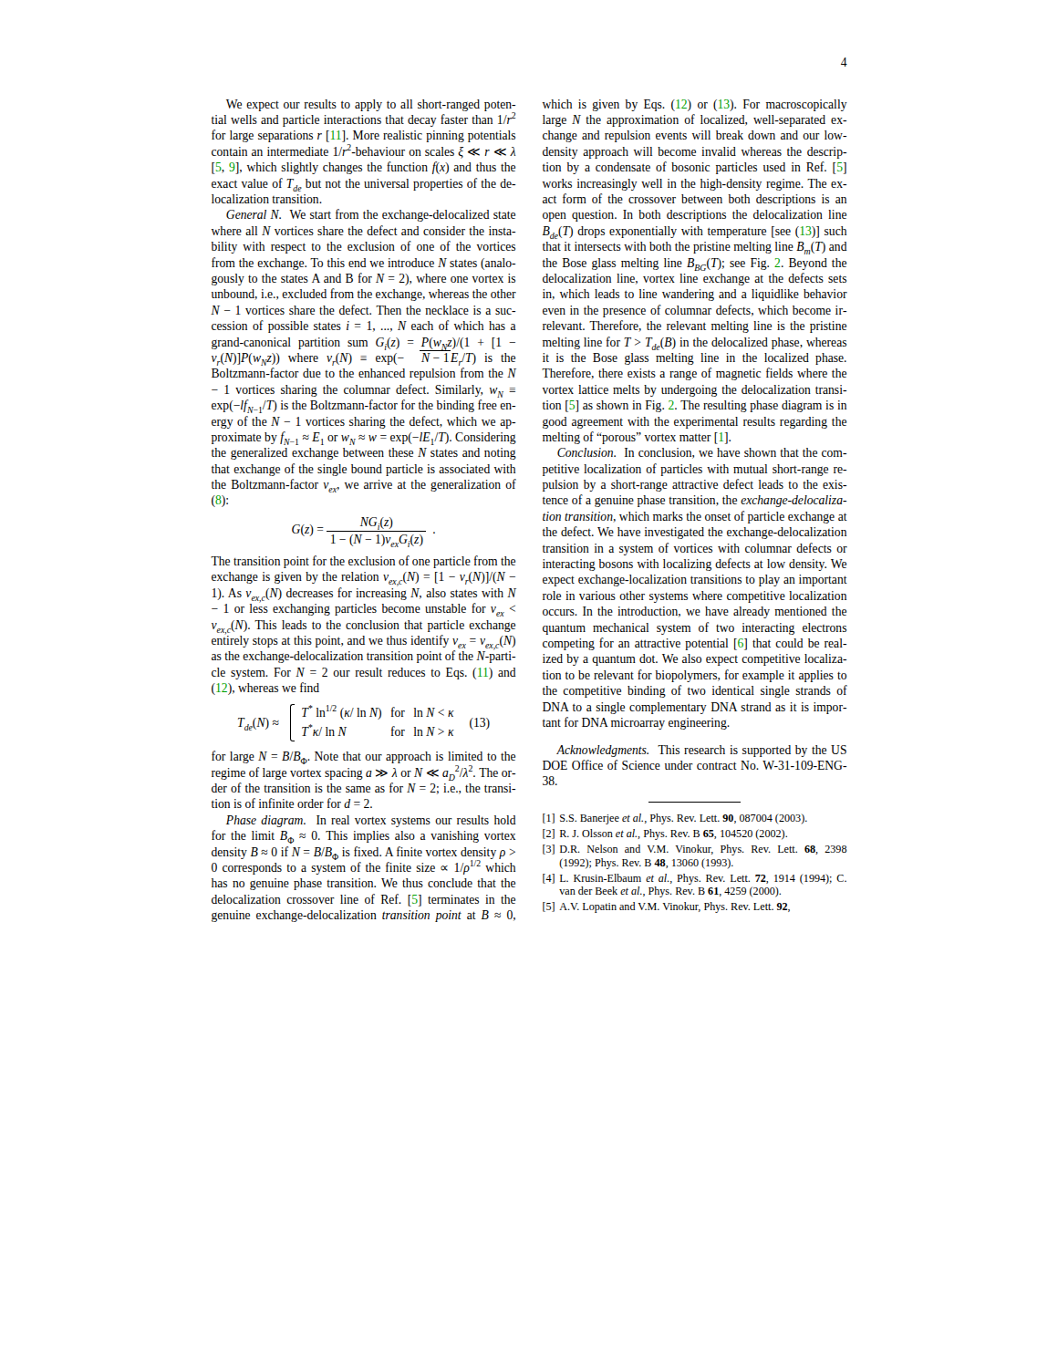4
We expect our results to apply to all short-ranged potential wells and particle interactions that decay faster than 1/r2 for large separations r [11]. More realistic pinning potentials contain an intermediate 1/r2-behaviour on scales ξ ≪ r ≪ λ [5, 9], which slightly changes the function f(x) and thus the exact value of Tde but not the universal properties of the delocalization transition.
General N. We start from the exchange-delocalized state where all N vortices share the defect and consider the instability with respect to the exclusion of one of the vortices from the exchange. To this end we introduce N states (analogously to the states A and B for N = 2), where one vortex is unbound, i.e., excluded from the exchange, whereas the other N − 1 vortices share the defect. Then the necklace is a succession of possible states i = 1, ..., N each of which has a grand-canonical partition sum Gi(z) = P(wNz)/(1 + [1 − vr(N)]P(wNz)) where vr(N) ≡ exp(−N − 1 Er/T) is the Boltzmann-factor due to the enhanced repulsion from the N − 1 vortices sharing the columnar defect. Similarly, wN ≡ exp(−lfN−1/T) is the Boltzmann-factor for the binding free energy of the N − 1 vortices sharing the defect, which we approximate by fN−1 ≈ E1 or wN ≈ w = exp(−lE1/T). Considering the generalized exchange between these N states and noting that exchange of the single bound particle is associated with the Boltzmann-factor vex, we arrive at the generalization of (8):
G(z) = NGi(z) 1 − (N − 1)vexGi(z) .
The transition point for the exclusion of one particle from the exchange is given by the relation vex,c(N) = [1 − vr(N)]/(N − 1). As vex,c(N) decreases for increasing N, also states with N − 1 or less exchanging particles become unstable for vex < vex,c(N). This leads to the conclusion that particle exchange entirely stops at this point, and we thus identify vex = vex,c(N) as the exchange-delocalization transition point of the N-particle system. For N = 2 our result reduces to Eqs. (11) and (12), whereas we find
Tde(N) ≈
| T * ln 1/2 ( κ / ln N ) | for | ln N < κ |
| T * κ / ln N | for | ln N > κ |
(13)
for large N = B/BΦ. Note that our approach is limited to the regime of large vortex spacing a ≫ λ or N ≪ aD2/λ2. The order of the transition is the same as for N = 2; i.e., the transition is of infinite order for d = 2.
Phase diagram. In real vortex systems our results hold for the limit BΦ ≈ 0. This implies also a vanishing vortex density B ≈ 0 if N = B/BΦ is fixed. A finite vortex density ρ > 0 corresponds to a system of the finite size ∝ 1/ρ1/2 which has no genuine phase transition. We thus conclude that the delocalization crossover line of Ref. [5] terminates in the genuine exchange-delocalization transition point at B ≈ 0, which is given by Eqs. (12) or (13). For macroscopically large N the approximation of localized, well-separated exchange and repulsion events will break down and our low-density approach will become invalid whereas the description by a condensate of bosonic particles used in Ref. [5] works increasingly well in the high-density regime. The exact form of the crossover between both descriptions is an open question. In both descriptions the delocalization line Bde(T) drops exponentially with temperature [see (13)] such that it intersects with both the pristine melting line Bm(T) and the Bose glass melting line BBG(T); see Fig. 2. Beyond the delocalization line, vortex line exchange at the defects sets in, which leads to line wandering and a liquidlike behavior even in the presence of columnar defects, which become irrelevant. Therefore, the relevant melting line is the pristine melting line for T > Tde(B) in the delocalized phase, whereas it is the Bose glass melting line in the localized phase. Therefore, there exists a range of magnetic fields where the vortex lattice melts by undergoing the delocalization transition [5] as shown in Fig. 2. The resulting phase diagram is in good agreement with the experimental results regarding the melting of “porous” vortex matter [1].
Conclusion. In conclusion, we have shown that the competitive localization of particles with mutual short-range repulsion by a short-range attractive defect leads to the existence of a genuine phase transition, the exchange-delocalization transition, which marks the onset of particle exchange at the defect. We have investigated the exchange-delocalization transition in a system of vortices with columnar defects or interacting bosons with localizing defects at low density. We expect exchange-localization transitions to play an important role in various other systems where competitive localization occurs. In the introduction, we have already mentioned the quantum mechanical system of two interacting electrons competing for an attractive potential [6] that could be realized by a quantum dot. We also expect competitive localization to be relevant for biopolymers, for example it applies to the competitive binding of two identical single strands of DNA to a single complementary DNA strand as it is important for DNA microarray engineering.
Acknowledgments. This research is supported by the US DOE Office of Science under contract No. W-31-109-ENG-38.
[1] S.S. Banerjee et al., Phys. Rev. Lett. 90, 087004 (2003).
[2] R. J. Olsson et al., Phys. Rev. B 65, 104520 (2002).
[3] D.R. Nelson and V.M. Vinokur, Phys. Rev. Lett. 68, 2398 (1992); Phys. Rev. B 48, 13060 (1993).
[4] L. Krusin-Elbaum et al., Phys. Rev. Lett. 72, 1914 (1994); C. van der Beek et al., Phys. Rev. B 61, 4259 (2000).
[5] A.V. Lopatin and V.M. Vinokur, Phys. Rev. Lett. 92,